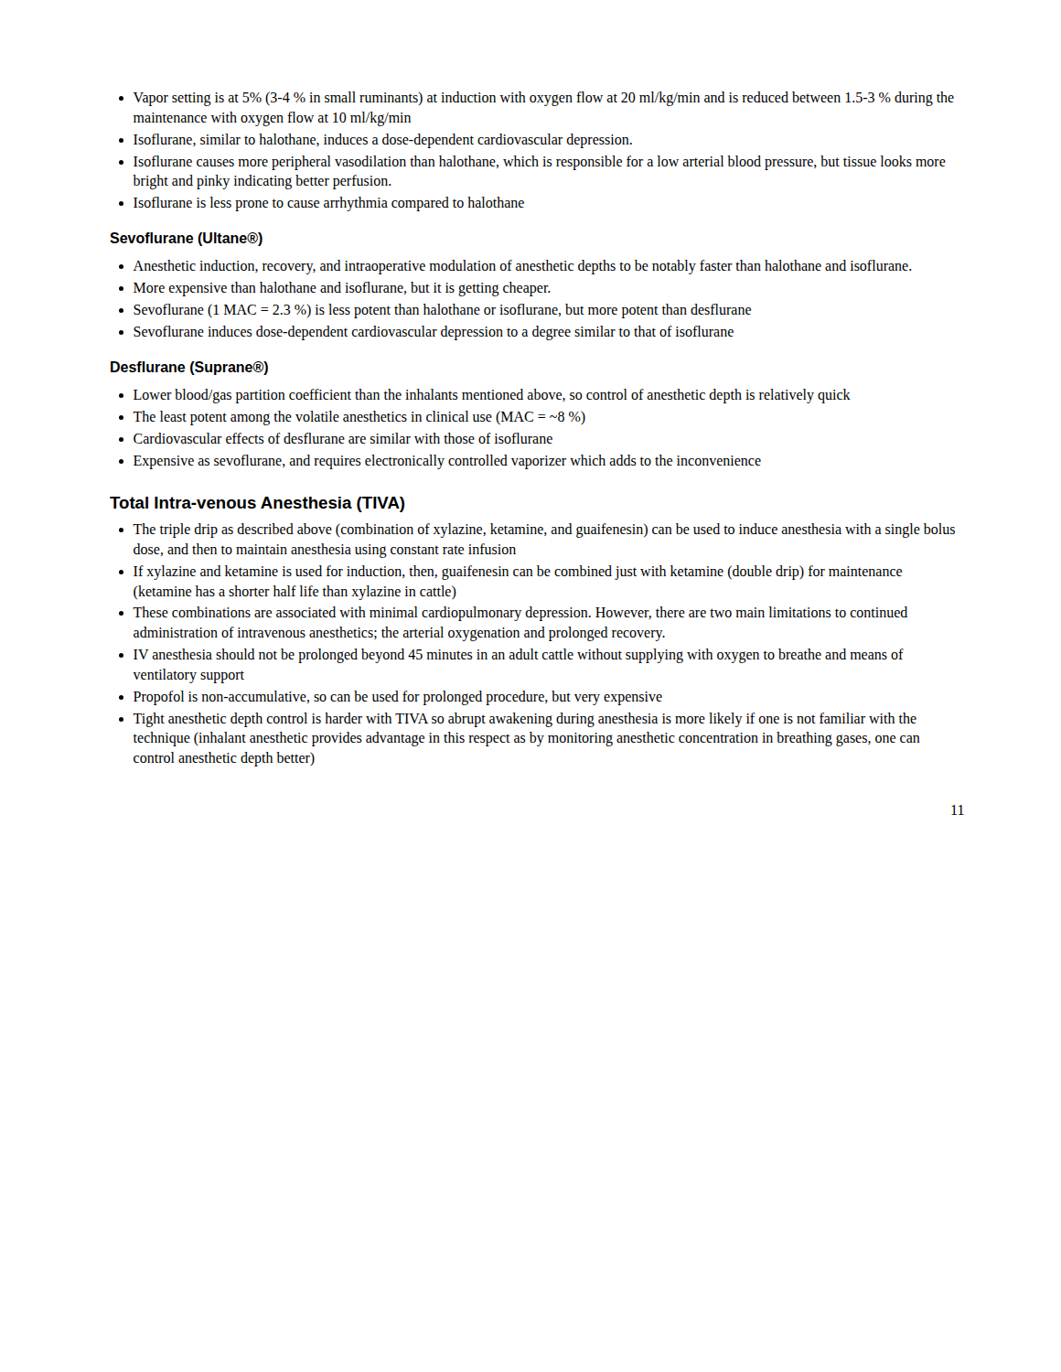Vapor setting is at 5% (3-4 % in small ruminants) at induction with oxygen flow at 20 ml/kg/min and is reduced between 1.5-3 % during the maintenance with oxygen flow at 10 ml/kg/min
Isoflurane, similar to halothane, induces a dose-dependent cardiovascular depression.
Isoflurane causes more peripheral vasodilation than halothane, which is responsible for a low arterial blood pressure, but tissue looks more bright and pinky indicating better perfusion.
Isoflurane is less prone to cause arrhythmia compared to halothane
Sevoflurane (Ultane®)
Anesthetic induction, recovery, and intraoperative modulation of anesthetic depths to be notably faster than halothane and isoflurane.
More expensive than halothane and isoflurane, but it is getting cheaper.
Sevoflurane (1 MAC = 2.3 %) is less potent than halothane or isoflurane, but more potent than desflurane
Sevoflurane induces dose-dependent cardiovascular depression to a degree similar to that of isoflurane
Desflurane (Suprane®)
Lower blood/gas partition coefficient than the inhalants mentioned above, so control of anesthetic depth is relatively quick
The least potent among the volatile anesthetics in clinical use (MAC = ~8 %)
Cardiovascular effects of desflurane are similar with those of isoflurane
Expensive as sevoflurane, and requires electronically controlled vaporizer which adds to the inconvenience
Total Intra-venous Anesthesia (TIVA)
The triple drip as described above (combination of xylazine, ketamine, and guaifenesin) can be used to induce anesthesia with a single bolus dose, and then to maintain anesthesia using constant rate infusion
If xylazine and ketamine is used for induction, then, guaifenesin can be combined just with ketamine (double drip) for maintenance (ketamine has a shorter half life than xylazine in cattle)
These combinations are associated with minimal cardiopulmonary depression. However, there are two main limitations to continued administration of intravenous anesthetics; the arterial oxygenation and prolonged recovery.
IV anesthesia should not be prolonged beyond 45 minutes in an adult cattle without supplying with oxygen to breathe and means of ventilatory support
Propofol is non-accumulative, so can be used for prolonged procedure, but very expensive
Tight anesthetic depth control is harder with TIVA so abrupt awakening during anesthesia is more likely if one is not familiar with the technique (inhalant anesthetic provides advantage in this respect as by monitoring anesthetic concentration in breathing gases, one can control anesthetic depth better)
11